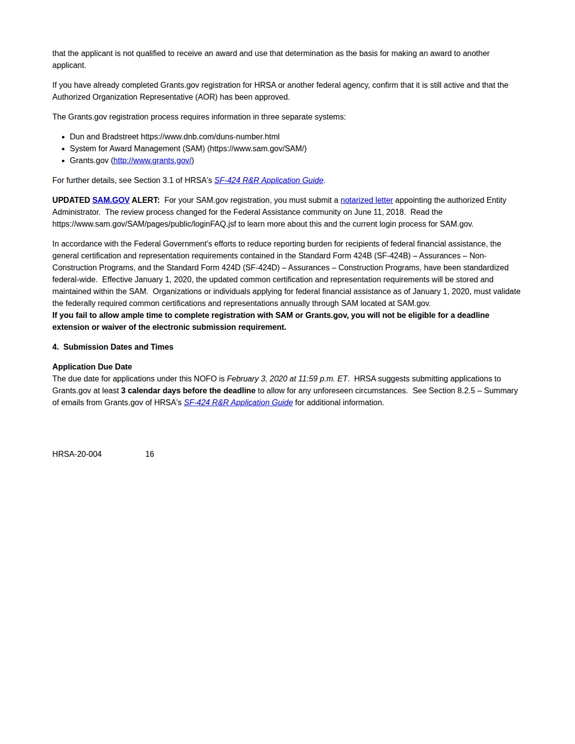that the applicant is not qualified to receive an award and use that determination as the basis for making an award to another applicant.
If you have already completed Grants.gov registration for HRSA or another federal agency, confirm that it is still active and that the Authorized Organization Representative (AOR) has been approved.
The Grants.gov registration process requires information in three separate systems:
Dun and Bradstreet https://www.dnb.com/duns-number.html
System for Award Management (SAM) (https://www.sam.gov/SAM/)
Grants.gov (http://www.grants.gov/)
For further details, see Section 3.1 of HRSA's SF-424 R&R Application Guide.
UPDATED SAM.GOV ALERT: For your SAM.gov registration, you must submit a notarized letter appointing the authorized Entity Administrator. The review process changed for the Federal Assistance community on June 11, 2018. Read the https://www.sam.gov/SAM/pages/public/loginFAQ.jsf to learn more about this and the current login process for SAM.gov.
In accordance with the Federal Government's efforts to reduce reporting burden for recipients of federal financial assistance, the general certification and representation requirements contained in the Standard Form 424B (SF-424B) – Assurances – Non-Construction Programs, and the Standard Form 424D (SF-424D) – Assurances – Construction Programs, have been standardized federal-wide. Effective January 1, 2020, the updated common certification and representation requirements will be stored and maintained within the SAM. Organizations or individuals applying for federal financial assistance as of January 1, 2020, must validate the federally required common certifications and representations annually through SAM located at SAM.gov.
If you fail to allow ample time to complete registration with SAM or Grants.gov, you will not be eligible for a deadline extension or waiver of the electronic submission requirement.
4. Submission Dates and Times
Application Due Date
The due date for applications under this NOFO is February 3, 2020 at 11:59 p.m. ET. HRSA suggests submitting applications to Grants.gov at least 3 calendar days before the deadline to allow for any unforeseen circumstances. See Section 8.2.5 – Summary of emails from Grants.gov of HRSA's SF-424 R&R Application Guide for additional information.
HRSA-20-004 16